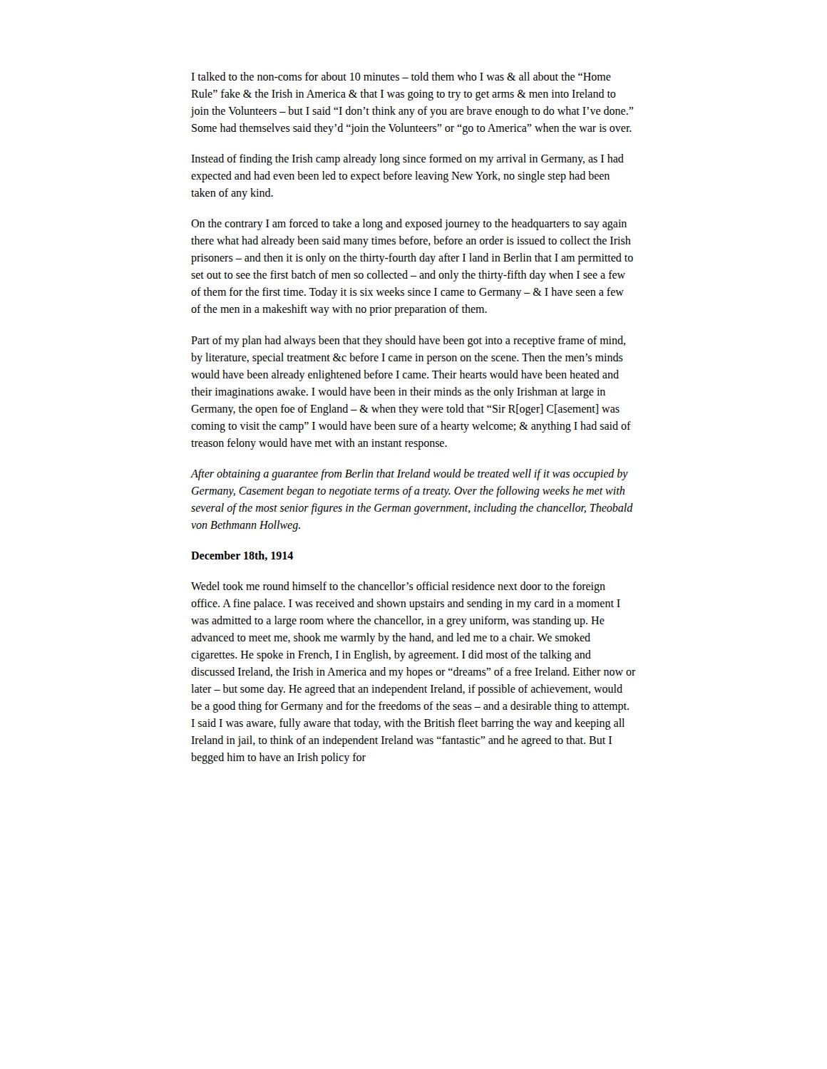I talked to the non-coms for about 10 minutes – told them who I was & all about the “Home Rule” fake & the Irish in America & that I was going to try to get arms & men into Ireland to join the Volunteers – but I said “I don’t think any of you are brave enough to do what I’ve done.” Some had themselves said they’d “join the Volunteers” or “go to America” when the war is over.
Instead of finding the Irish camp already long since formed on my arrival in Germany, as I had expected and had even been led to expect before leaving New York, no single step had been taken of any kind.
On the contrary I am forced to take a long and exposed journey to the headquarters to say again there what had already been said many times before, before an order is issued to collect the Irish prisoners – and then it is only on the thirty-fourth day after I land in Berlin that I am permitted to set out to see the first batch of men so collected – and only the thirty-fifth day when I see a few of them for the first time. Today it is six weeks since I came to Germany – & I have seen a few of the men in a makeshift way with no prior preparation of them.
Part of my plan had always been that they should have been got into a receptive frame of mind, by literature, special treatment &c before I came in person on the scene. Then the men’s minds would have been already enlightened before I came. Their hearts would have been heated and their imaginations awake. I would have been in their minds as the only Irishman at large in Germany, the open foe of England – & when they were told that “Sir R[oger] C[asement] was coming to visit the camp” I would have been sure of a hearty welcome; & anything I had said of treason felony would have met with an instant response.
After obtaining a guarantee from Berlin that Ireland would be treated well if it was occupied by Germany, Casement began to negotiate terms of a treaty. Over the following weeks he met with several of the most senior figures in the German government, including the chancellor, Theobald von Bethmann Hollweg.
December 18th, 1914
Wedel took me round himself to the chancellor’s official residence next door to the foreign office. A fine palace. I was received and shown upstairs and sending in my card in a moment I was admitted to a large room where the chancellor, in a grey uniform, was standing up. He advanced to meet me, shook me warmly by the hand, and led me to a chair. We smoked cigarettes. He spoke in French, I in English, by agreement. I did most of the talking and discussed Ireland, the Irish in America and my hopes or “dreams” of a free Ireland. Either now or later – but some day. He agreed that an independent Ireland, if possible of achievement, would be a good thing for Germany and for the freedoms of the seas – and a desirable thing to attempt. I said I was aware, fully aware that today, with the British fleet barring the way and keeping all Ireland in jail, to think of an independent Ireland was “fantastic” and he agreed to that. But I begged him to have an Irish policy for